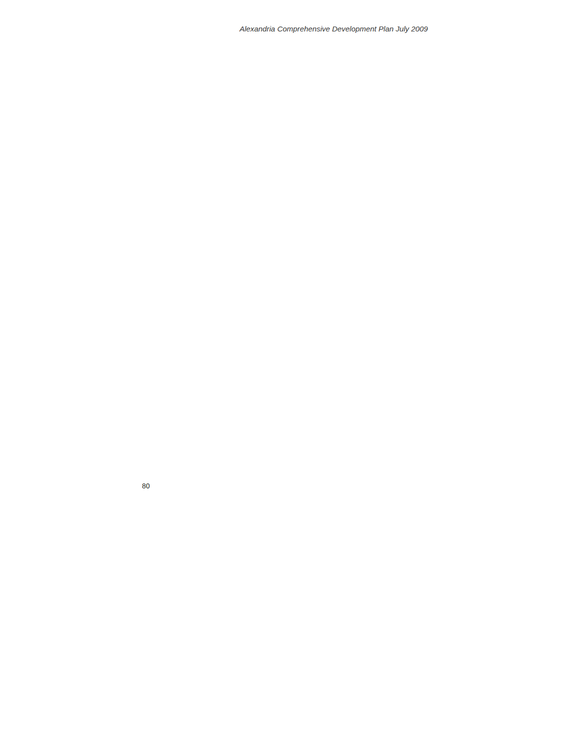Alexandria Comprehensive Development Plan July 2009
80